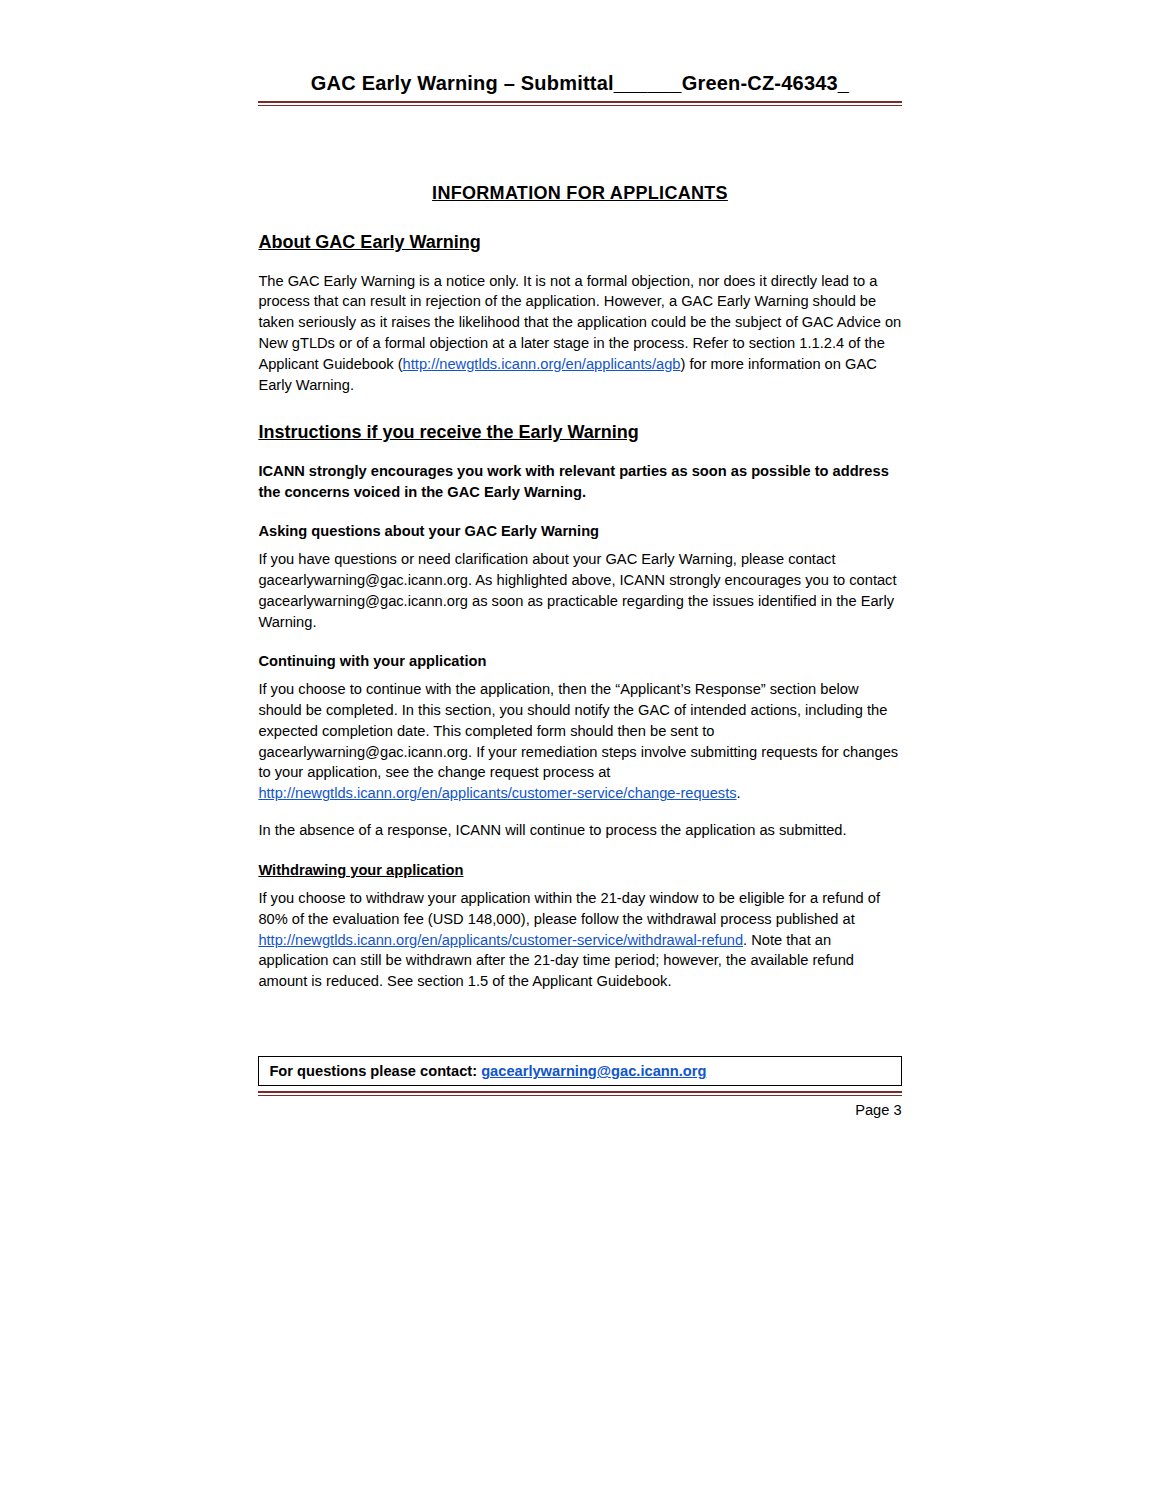GAC Early Warning – Submittal______Green-CZ-46343_
INFORMATION FOR APPLICANTS
About GAC Early Warning
The GAC Early Warning is a notice only. It is not a formal objection, nor does it directly lead to a process that can result in rejection of the application. However, a GAC Early Warning should be taken seriously as it raises the likelihood that the application could be the subject of GAC Advice on New gTLDs or of a formal objection at a later stage in the process. Refer to section 1.1.2.4 of the Applicant Guidebook (http://newgtlds.icann.org/en/applicants/agb) for more information on GAC Early Warning.
Instructions if you receive the Early Warning
ICANN strongly encourages you work with relevant parties as soon as possible to address the concerns voiced in the GAC Early Warning.
Asking questions about your GAC Early Warning
If you have questions or need clarification about your GAC Early Warning, please contact gacearlywarning@gac.icann.org. As highlighted above, ICANN strongly encourages you to contact gacearlywarning@gac.icann.org as soon as practicable regarding the issues identified in the Early Warning.
Continuing with your application
If you choose to continue with the application, then the “Applicant’s Response” section below should be completed. In this section, you should notify the GAC of intended actions, including the expected completion date. This completed form should then be sent to gacearlywarning@gac.icann.org. If your remediation steps involve submitting requests for changes to your application, see the change request process at http://newgtlds.icann.org/en/applicants/customer-service/change-requests.
In the absence of a response, ICANN will continue to process the application as submitted.
Withdrawing your application
If you choose to withdraw your application within the 21-day window to be eligible for a refund of 80% of the evaluation fee (USD 148,000), please follow the withdrawal process published at http://newgtlds.icann.org/en/applicants/customer-service/withdrawal-refund. Note that an application can still be withdrawn after the 21-day time period; however, the available refund amount is reduced. See section 1.5 of the Applicant Guidebook.
For questions please contact: gacearlywarning@gac.icann.org
Page 3